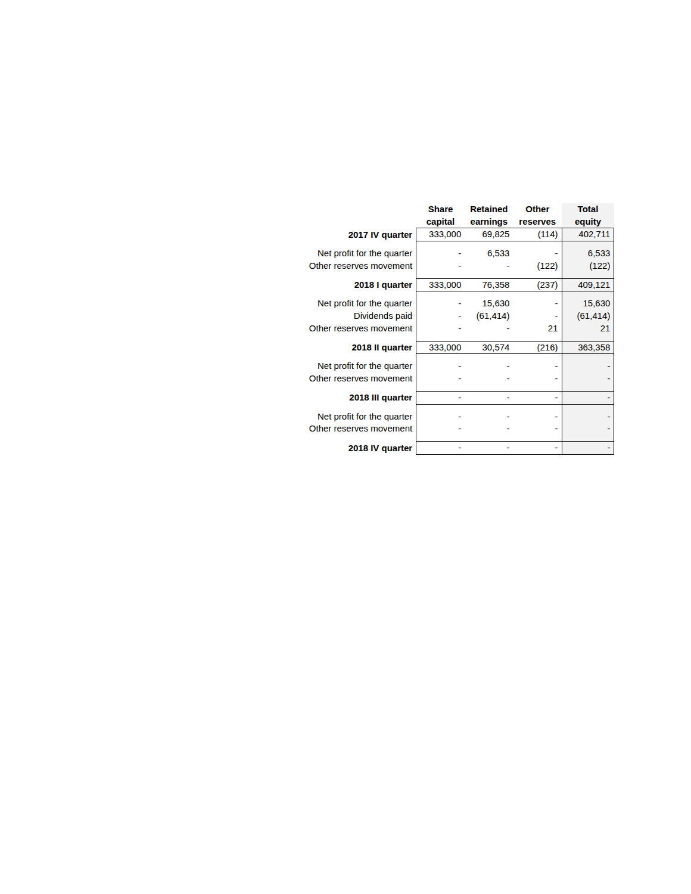| | Share | Retained | Other | Total |
| | capital | earnings | reserves | equity |
| 2017 IV quarter | 333,000 | 69,825 | (114) | 402,711 |
| Net profit for the quarter | - | 6,533 | - | 6,533 |
| Other reserves movement | - | - | (122) | (122) |
| 2018 I quarter | 333,000 | 76,358 | (237) | 409,121 |
| Net profit for the quarter | - | 15,630 | - | 15,630 |
| Dividends paid | - | (61,414) | - | (61,414) |
| Other reserves movement | - | - | 21 | 21 |
| 2018 II quarter | 333,000 | 30,574 | (216) | 363,358 |
| Net profit for the quarter | - | - | - | - |
| Other reserves movement | - | - | - | - |
| 2018 III quarter | - | - | - | - |
| Net profit for the quarter | - | - | - | - |
| Other reserves movement | - | - | - | - |
| 2018 IV quarter | - | - | - | - |